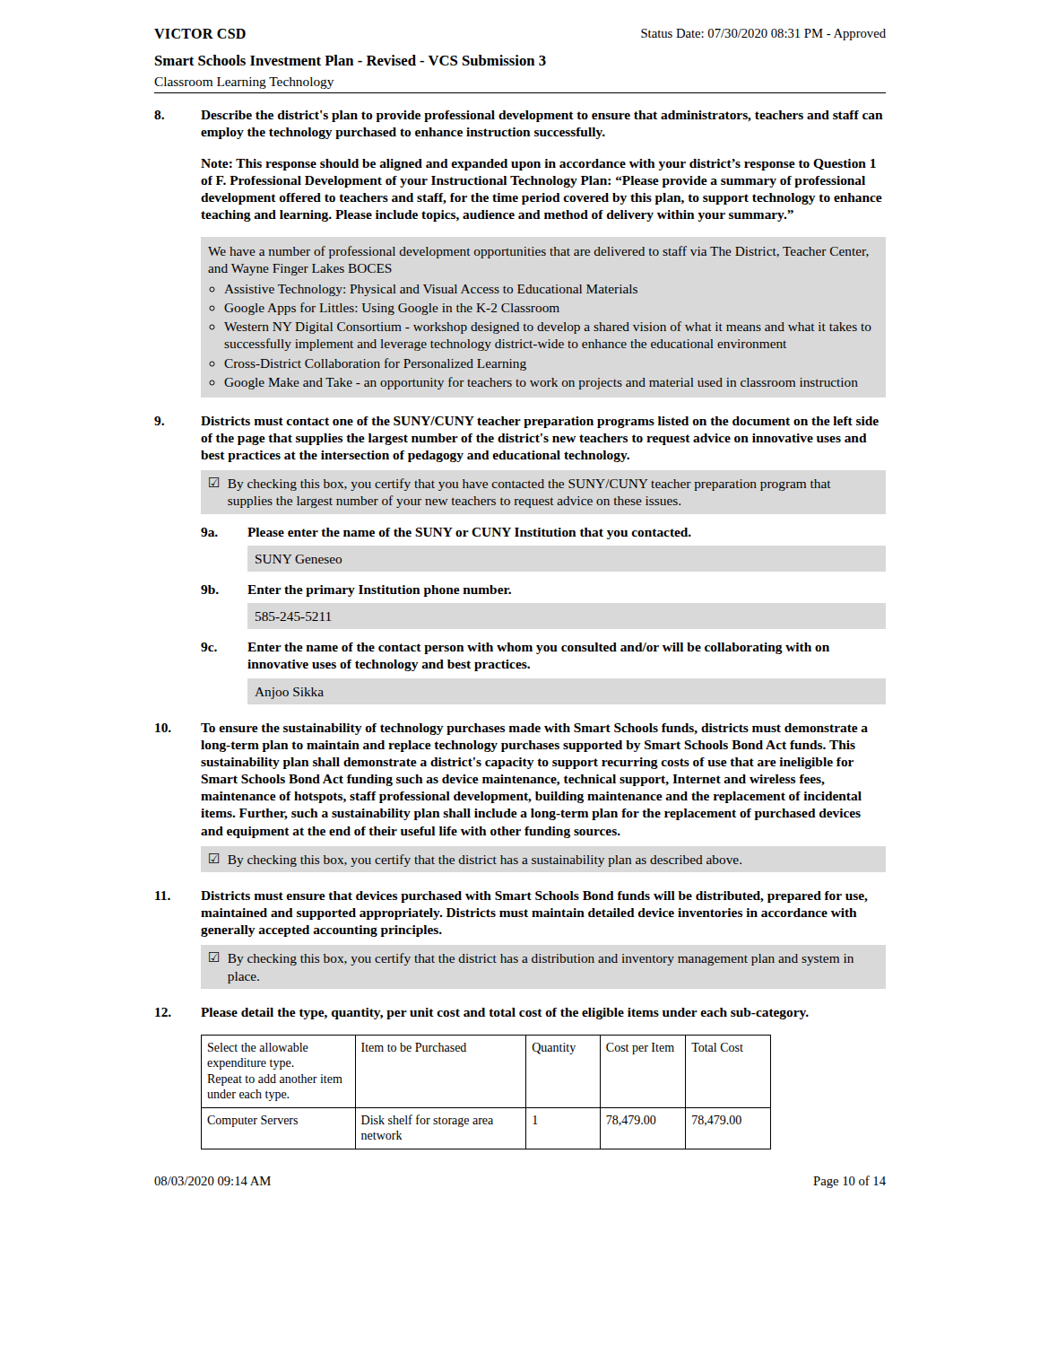VICTOR CSD
Status Date: 07/30/2020 08:31 PM - Approved
Smart Schools Investment Plan - Revised - VCS Submission 3
Classroom Learning Technology
8. Describe the district's plan to provide professional development to ensure that administrators, teachers and staff can employ the technology purchased to enhance instruction successfully.
Note: This response should be aligned and expanded upon in accordance with your district’s response to Question 1 of F. Professional Development of your Instructional Technology Plan: “Please provide a summary of professional development offered to teachers and staff, for the time period covered by this plan, to support technology to enhance teaching and learning. Please include topics, audience and method of delivery within your summary.”
We have a number of professional development opportunities that are delivered to staff via The District, Teacher Center, and Wayne Finger Lakes BOCES
Assistive Technology: Physical and Visual Access to Educational Materials
Google Apps for Littles: Using Google in the K-2 Classroom
Western NY Digital Consortium - workshop designed to develop a shared vision of what it means and what it takes to successfully implement and leverage technology district-wide to enhance the educational environment
Cross-District Collaboration for Personalized Learning
Google Make and Take - an opportunity for teachers to work on projects and material used in classroom instruction
9. Districts must contact one of the SUNY/CUNY teacher preparation programs listed on the document on the left side of the page that supplies the largest number of the district's new teachers to request advice on innovative uses and best practices at the intersection of pedagogy and educational technology.
☑ By checking this box, you certify that you have contacted the SUNY/CUNY teacher preparation program that supplies the largest number of your new teachers to request advice on these issues.
9a. Please enter the name of the SUNY or CUNY Institution that you contacted.
SUNY Geneseo
9b. Enter the primary Institution phone number.
585-245-5211
9c. Enter the name of the contact person with whom you consulted and/or will be collaborating with on innovative uses of technology and best practices.
Anjoo Sikka
10. To ensure the sustainability of technology purchases made with Smart Schools funds, districts must demonstrate a long-term plan to maintain and replace technology purchases supported by Smart Schools Bond Act funds. This sustainability plan shall demonstrate a district's capacity to support recurring costs of use that are ineligible for Smart Schools Bond Act funding such as device maintenance, technical support, Internet and wireless fees, maintenance of hotspots, staff professional development, building maintenance and the replacement of incidental items. Further, such a sustainability plan shall include a long-term plan for the replacement of purchased devices and equipment at the end of their useful life with other funding sources.
☑ By checking this box, you certify that the district has a sustainability plan as described above.
11. Districts must ensure that devices purchased with Smart Schools Bond funds will be distributed, prepared for use, maintained and supported appropriately. Districts must maintain detailed device inventories in accordance with generally accepted accounting principles.
☑ By checking this box, you certify that the district has a distribution and inventory management plan and system in place.
12. Please detail the type, quantity, per unit cost and total cost of the eligible items under each sub-category.
| Select the allowable expenditure type. Repeat to add another item under each type. | Item to be Purchased | Quantity | Cost per Item | Total Cost |
| --- | --- | --- | --- | --- |
| Computer Servers | Disk shelf for storage area network | 1 | 78,479.00 | 78,479.00 |
08/03/2020 09:14 AM
Page 10 of 14